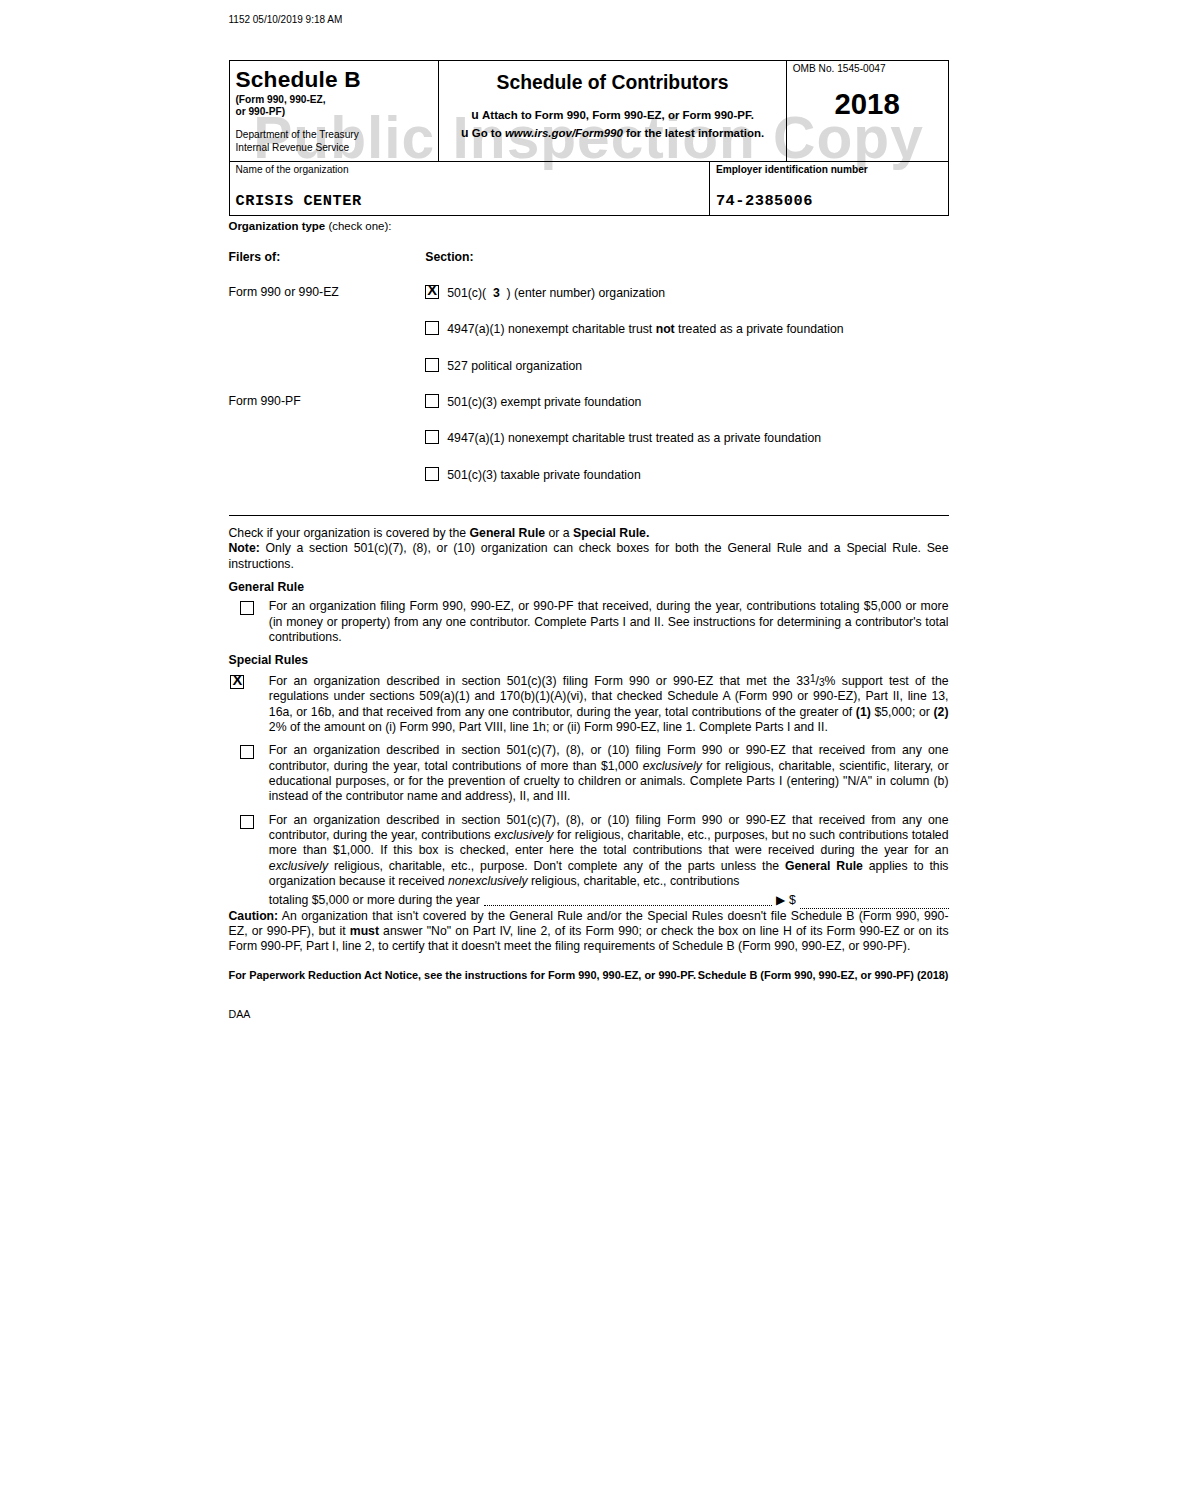1152 05/10/2019 9:18 AM
Public Inspection Copy
| Schedule B (Form 990, 990-EZ, or 990-PF) Department of the Treasury Internal Revenue Service | Schedule of Contributors u Attach to Form 990, Form 990-EZ, or Form 990-PF. u Go to www.irs.gov/Form990 for the latest information. | OMB No. 1545-0047 2018 |
| Name of the organization CRISIS CENTER | Employer identification number 74-2385006 |
Organization type (check one):
| Filers of: | Section: |
| Form 990 or 990-EZ | 501(c)( 3 ) (enter number) organization |
| | 4947(a)(1) nonexempt charitable trust not treated as a private foundation |
| | 527 political organization |
| Form 990-PF | 501(c)(3) exempt private foundation |
| | 4947(a)(1) nonexempt charitable trust treated as a private foundation |
| | 501(c)(3) taxable private foundation |
Check if your organization is covered by the General Rule or a Special Rule.
Note: Only a section 501(c)(7), (8), or (10) organization can check boxes for both the General Rule and a Special Rule. See instructions.
General Rule
For an organization filing Form 990, 990-EZ, or 990-PF that received, during the year, contributions totaling $5,000 or more (in money or property) from any one contributor. Complete Parts I and II. See instructions for determining a contributor's total contributions.
Special Rules
For an organization described in section 501(c)(3) filing Form 990 or 990-EZ that met the 331/3% support test of the regulations under sections 509(a)(1) and 170(b)(1)(A)(vi), that checked Schedule A (Form 990 or 990-EZ), Part II, line 13, 16a, or 16b, and that received from any one contributor, during the year, total contributions of the greater of (1) $5,000; or (2) 2% of the amount on (i) Form 990, Part VIII, line 1h; or (ii) Form 990-EZ, line 1. Complete Parts I and II.
For an organization described in section 501(c)(7), (8), or (10) filing Form 990 or 990-EZ that received from any one contributor, during the year, total contributions of more than $1,000 exclusively for religious, charitable, scientific, literary, or educational purposes, or for the prevention of cruelty to children or animals. Complete Parts I (entering) "N/A" in column (b) instead of the contributor name and address), II, and III.
For an organization described in section 501(c)(7), (8), or (10) filing Form 990 or 990-EZ that received from any one contributor, during the year, contributions exclusively for religious, charitable, etc., purposes, but no such contributions totaled more than $1,000. If this box is checked, enter here the total contributions that were received during the year for an exclusively religious, charitable, etc., purpose. Don't complete any of the parts unless the General Rule applies to this organization because it received nonexclusively religious, charitable, etc., contributions
totaling $5,000 or more during the year ▶ $
Caution: An organization that isn't covered by the General Rule and/or the Special Rules doesn't file Schedule B (Form 990, 990-EZ, or 990-PF), but it must answer "No" on Part IV, line 2, of its Form 990; or check the box on line H of its Form 990-EZ or on its Form 990-PF, Part I, line 2, to certify that it doesn't meet the filing requirements of Schedule B (Form 990, 990-EZ, or 990-PF).
For Paperwork Reduction Act Notice, see the instructions for Form 990, 990-EZ, or 990-PF.
Schedule B (Form 990, 990-EZ, or 990-PF) (2018)
DAA